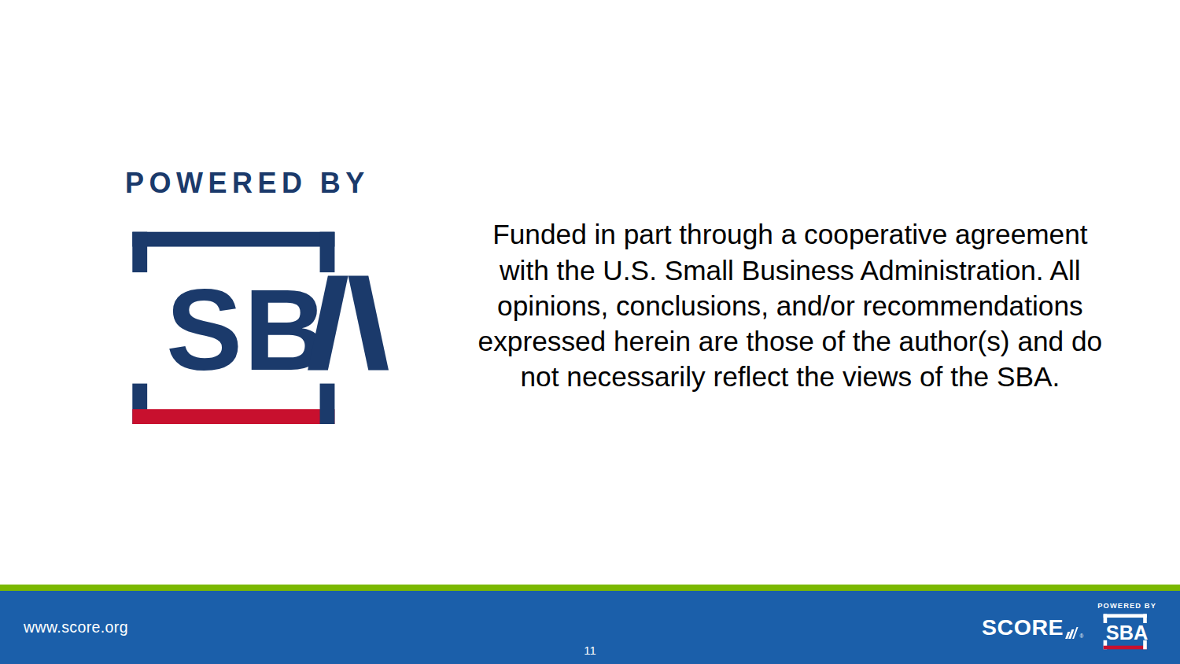POWERED BY
SB
Funded in part through a cooperative agreement with the U.S. Small Business Administration. All opinions, conclusions, and/or recommendations expressed herein are those of the author(s) and do not necessarily reflect the views of the SBA.
www.score.org
11
SCORE ®
POWERED BY
SBA